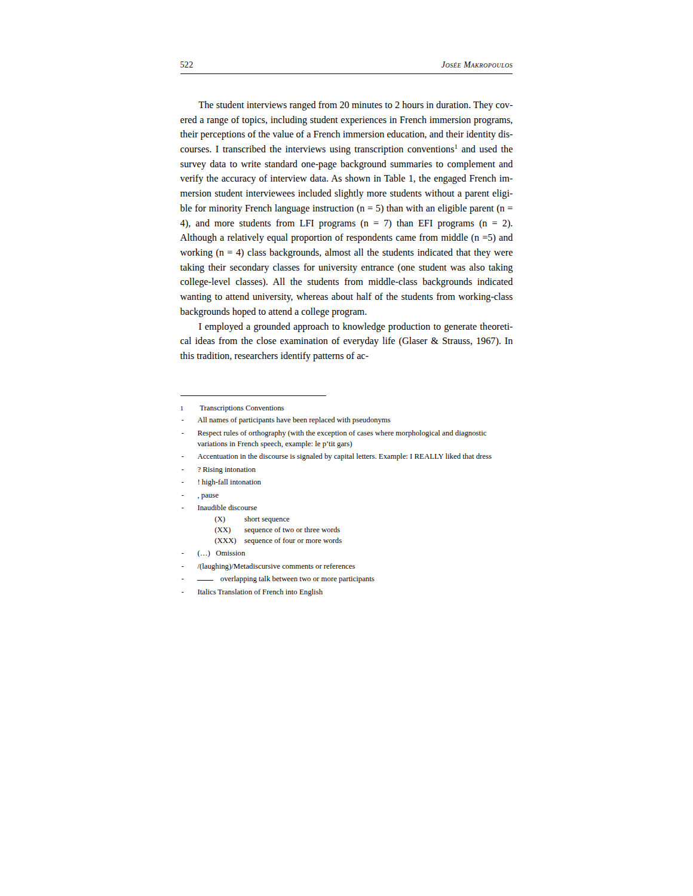522 Josée Makropoulos
The student interviews ranged from 20 minutes to 2 hours in duration. They covered a range of topics, including student experiences in French immersion programs, their perceptions of the value of a French immersion education, and their identity discourses. I transcribed the interviews using transcription conventions1 and used the survey data to write standard one-page background summaries to complement and verify the accuracy of interview data. As shown in Table 1, the engaged French immersion student interviewees included slightly more students without a parent eligible for minority French language instruction (n = 5) than with an eligible parent (n = 4), and more students from LFI programs (n = 7) than EFI programs (n = 2). Although a relatively equal proportion of respondents came from middle (n =5) and working (n = 4) class backgrounds, almost all the students indicated that they were taking their secondary classes for university entrance (one student was also taking college-level classes). All the students from middle-class backgrounds indicated wanting to attend university, whereas about half of the students from working-class backgrounds hoped to attend a college program.
I employed a grounded approach to knowledge production to generate theoretical ideas from the close examination of everyday life (Glaser & Strauss, 1967). In this tradition, researchers identify patterns of ac-
1
Transcriptions Conventions
All names of participants have been replaced with pseudonyms
Respect rules of orthography (with the exception of cases where morphological and diagnostic variations in French speech, example: le p’tit gars)
Accentuation in the discourse is signaled by capital letters. Example: I REALLY liked that dress
? Rising intonation
! high-fall intonation
, pause
Inaudible discourse
(X) short sequence
(XX) sequence of two or three words
(XXX) sequence of four or more words
(…) Omission
/(laughing)/Metadiscursive comments or references
overlapping talk between two or more participants
Italics Translation of French into English